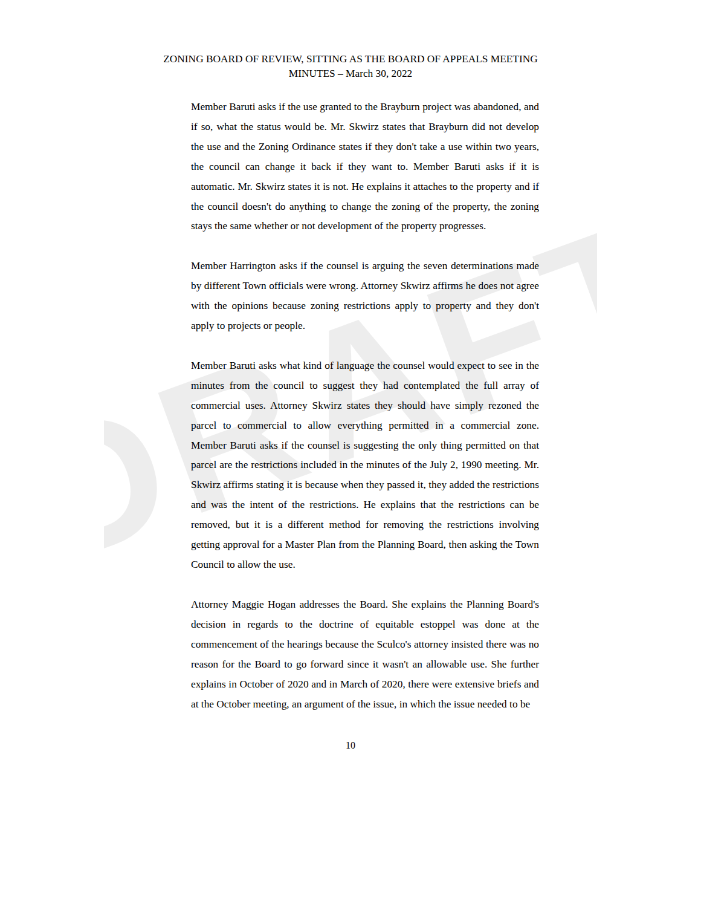DRAFT
ZONING BOARD OF REVIEW, SITTING AS THE BOARD OF APPEALS MEETING MINUTES – March 30, 2022
Member Baruti asks if the use granted to the Brayburn project was abandoned, and if so, what the status would be. Mr. Skwirz states that Brayburn did not develop the use and the Zoning Ordinance states if they don't take a use within two years, the council can change it back if they want to. Member Baruti asks if it is automatic. Mr. Skwirz states it is not. He explains it attaches to the property and if the council doesn't do anything to change the zoning of the property, the zoning stays the same whether or not development of the property progresses.
Member Harrington asks if the counsel is arguing the seven determinations made by different Town officials were wrong. Attorney Skwirz affirms he does not agree with the opinions because zoning restrictions apply to property and they don't apply to projects or people.
Member Baruti asks what kind of language the counsel would expect to see in the minutes from the council to suggest they had contemplated the full array of commercial uses. Attorney Skwirz states they should have simply rezoned the parcel to commercial to allow everything permitted in a commercial zone. Member Baruti asks if the counsel is suggesting the only thing permitted on that parcel are the restrictions included in the minutes of the July 2, 1990 meeting. Mr. Skwirz affirms stating it is because when they passed it, they added the restrictions and was the intent of the restrictions. He explains that the restrictions can be removed, but it is a different method for removing the restrictions involving getting approval for a Master Plan from the Planning Board, then asking the Town Council to allow the use.
Attorney Maggie Hogan addresses the Board. She explains the Planning Board's decision in regards to the doctrine of equitable estoppel was done at the commencement of the hearings because the Sculco's attorney insisted there was no reason for the Board to go forward since it wasn't an allowable use. She further explains in October of 2020 and in March of 2020, there were extensive briefs and at the October meeting, an argument of the issue, in which the issue needed to be
10